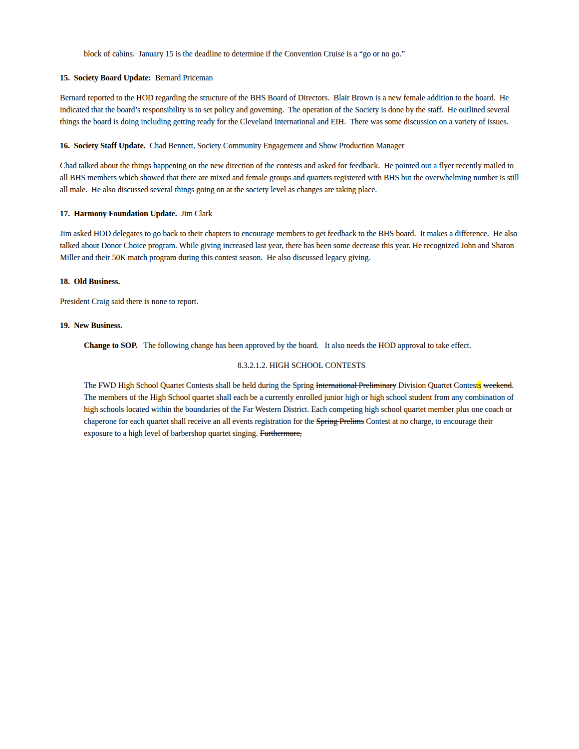block of cabins. January 15 is the deadline to determine if the Convention Cruise is a “go or no go.”
15. Society Board Update: Bernard Priceman
Bernard reported to the HOD regarding the structure of the BHS Board of Directors. Blair Brown is a new female addition to the board. He indicated that the board’s responsibility is to set policy and governing. The operation of the Society is done by the staff. He outlined several things the board is doing including getting ready for the Cleveland International and EIH. There was some discussion on a variety of issues.
16. Society Staff Update. Chad Bennett, Society Community Engagement and Show Production Manager
Chad talked about the things happening on the new direction of the contests and asked for feedback. He pointed out a flyer recently mailed to all BHS members which showed that there are mixed and female groups and quartets registered with BHS but the overwhelming number is still all male. He also discussed several things going on at the society level as changes are taking place.
17. Harmony Foundation Update. Jim Clark
Jim asked HOD delegates to go back to their chapters to encourage members to get feedback to the BHS board. It makes a difference. He also talked about Donor Choice program. While giving increased last year, there has been some decrease this year. He recognized John and Sharon Miller and their 50K match program during this contest season. He also discussed legacy giving.
18. Old Business.
President Craig said there is none to report.
19. New Business.
Change to SOP. The following change has been approved by the board. It also needs the HOD approval to take effect.
8.3.2.1.2. HIGH SCHOOL CONTESTS
The FWD High School Quartet Contests shall be held during the Spring International Preliminary Division Quartet Contests weekend. The members of the High School quartet shall each be a currently enrolled junior high or high school student from any combination of high schools located within the boundaries of the Far Western District. Each competing high school quartet member plus one coach or chaperone for each quartet shall receive an all events registration for the Spring Prelims Contest at no charge, to encourage their exposure to a high level of barbershop quartet singing. Furthermore,